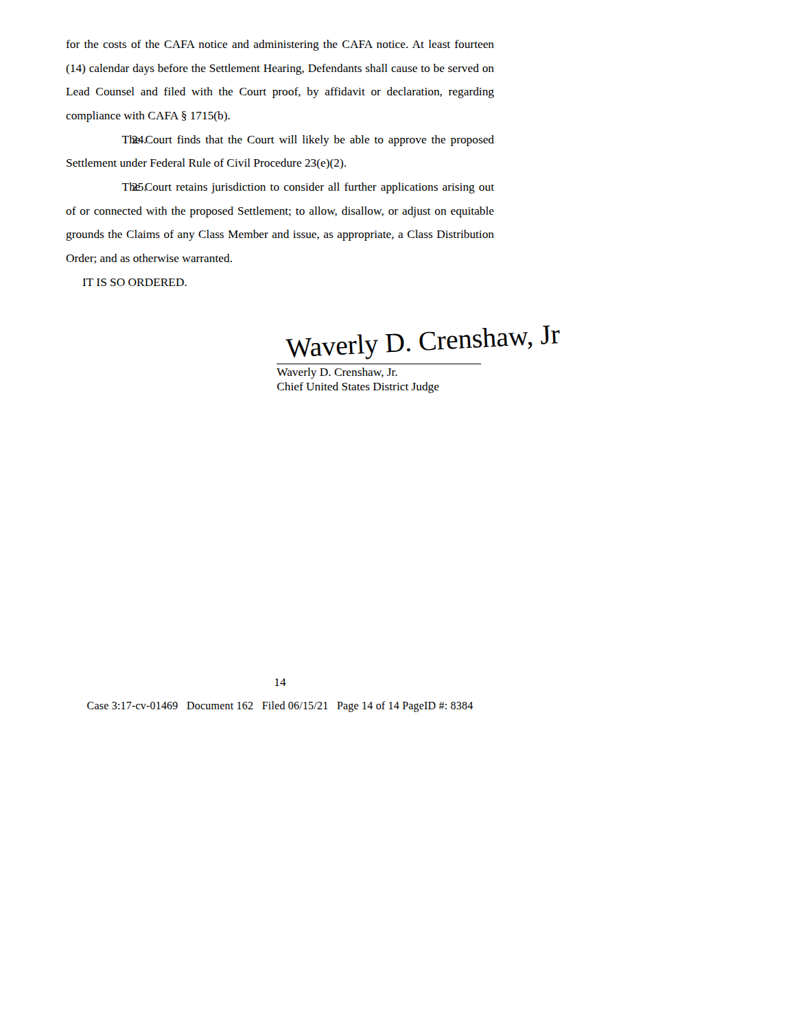for the costs of the CAFA notice and administering the CAFA notice. At least fourteen (14) calendar days before the Settlement Hearing, Defendants shall cause to be served on Lead Counsel and filed with the Court proof, by affidavit or declaration, regarding compliance with CAFA § 1715(b).
24. The Court finds that the Court will likely be able to approve the proposed Settlement under Federal Rule of Civil Procedure 23(e)(2).
25. The Court retains jurisdiction to consider all further applications arising out of or connected with the proposed Settlement; to allow, disallow, or adjust on equitable grounds the Claims of any Class Member and issue, as appropriate, a Class Distribution Order; and as otherwise warranted.
IT IS SO ORDERED.
Waverly D. Crenshaw, Jr
Waverly D. Crenshaw, Jr.
Chief United States District Judge
14
Case 3:17-cv-01469 Document 162 Filed 06/15/21 Page 14 of 14 PageID #: 8384